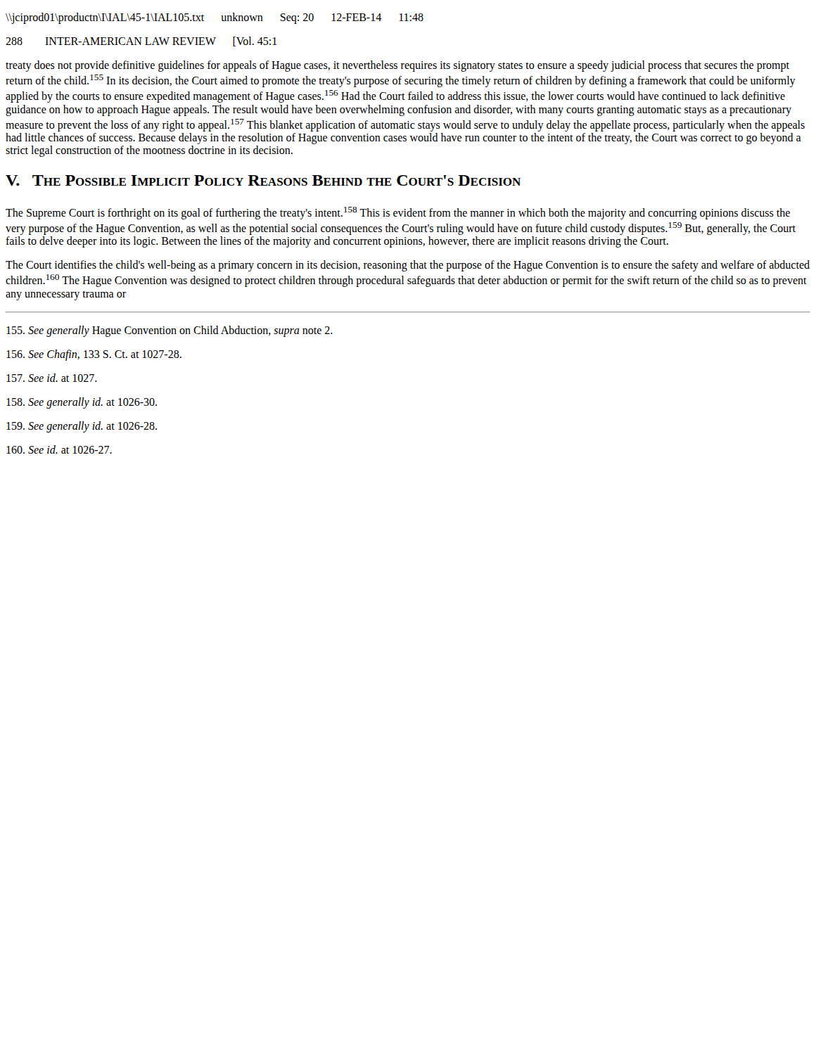\\jciprod01\productn\I\IAL\45-1\IAL105.txt unknown Seq: 20 12-FEB-14 11:48
288 INTER-AMERICAN LAW REVIEW [Vol. 45:1
treaty does not provide definitive guidelines for appeals of Hague cases, it nevertheless requires its signatory states to ensure a speedy judicial process that secures the prompt return of the child.155 In its decision, the Court aimed to promote the treaty's purpose of securing the timely return of children by defining a framework that could be uniformly applied by the courts to ensure expedited management of Hague cases.156 Had the Court failed to address this issue, the lower courts would have continued to lack definitive guidance on how to approach Hague appeals. The result would have been overwhelming confusion and disorder, with many courts granting automatic stays as a precautionary measure to prevent the loss of any right to appeal.157 This blanket application of automatic stays would serve to unduly delay the appellate process, particularly when the appeals had little chances of success. Because delays in the resolution of Hague convention cases would have run counter to the intent of the treaty, the Court was correct to go beyond a strict legal construction of the mootness doctrine in its decision.
V. The Possible Implicit Policy Reasons Behind the Court's Decision
The Supreme Court is forthright on its goal of furthering the treaty's intent.158 This is evident from the manner in which both the majority and concurring opinions discuss the very purpose of the Hague Convention, as well as the potential social consequences the Court's ruling would have on future child custody disputes.159 But, generally, the Court fails to delve deeper into its logic. Between the lines of the majority and concurrent opinions, however, there are implicit reasons driving the Court.
The Court identifies the child's well-being as a primary concern in its decision, reasoning that the purpose of the Hague Convention is to ensure the safety and welfare of abducted children.160 The Hague Convention was designed to protect children through procedural safeguards that deter abduction or permit for the swift return of the child so as to prevent any unnecessary trauma or
155. See generally Hague Convention on Child Abduction, supra note 2.
156. See Chafin, 133 S. Ct. at 1027-28.
157. See id. at 1027.
158. See generally id. at 1026-30.
159. See generally id. at 1026-28.
160. See id. at 1026-27.